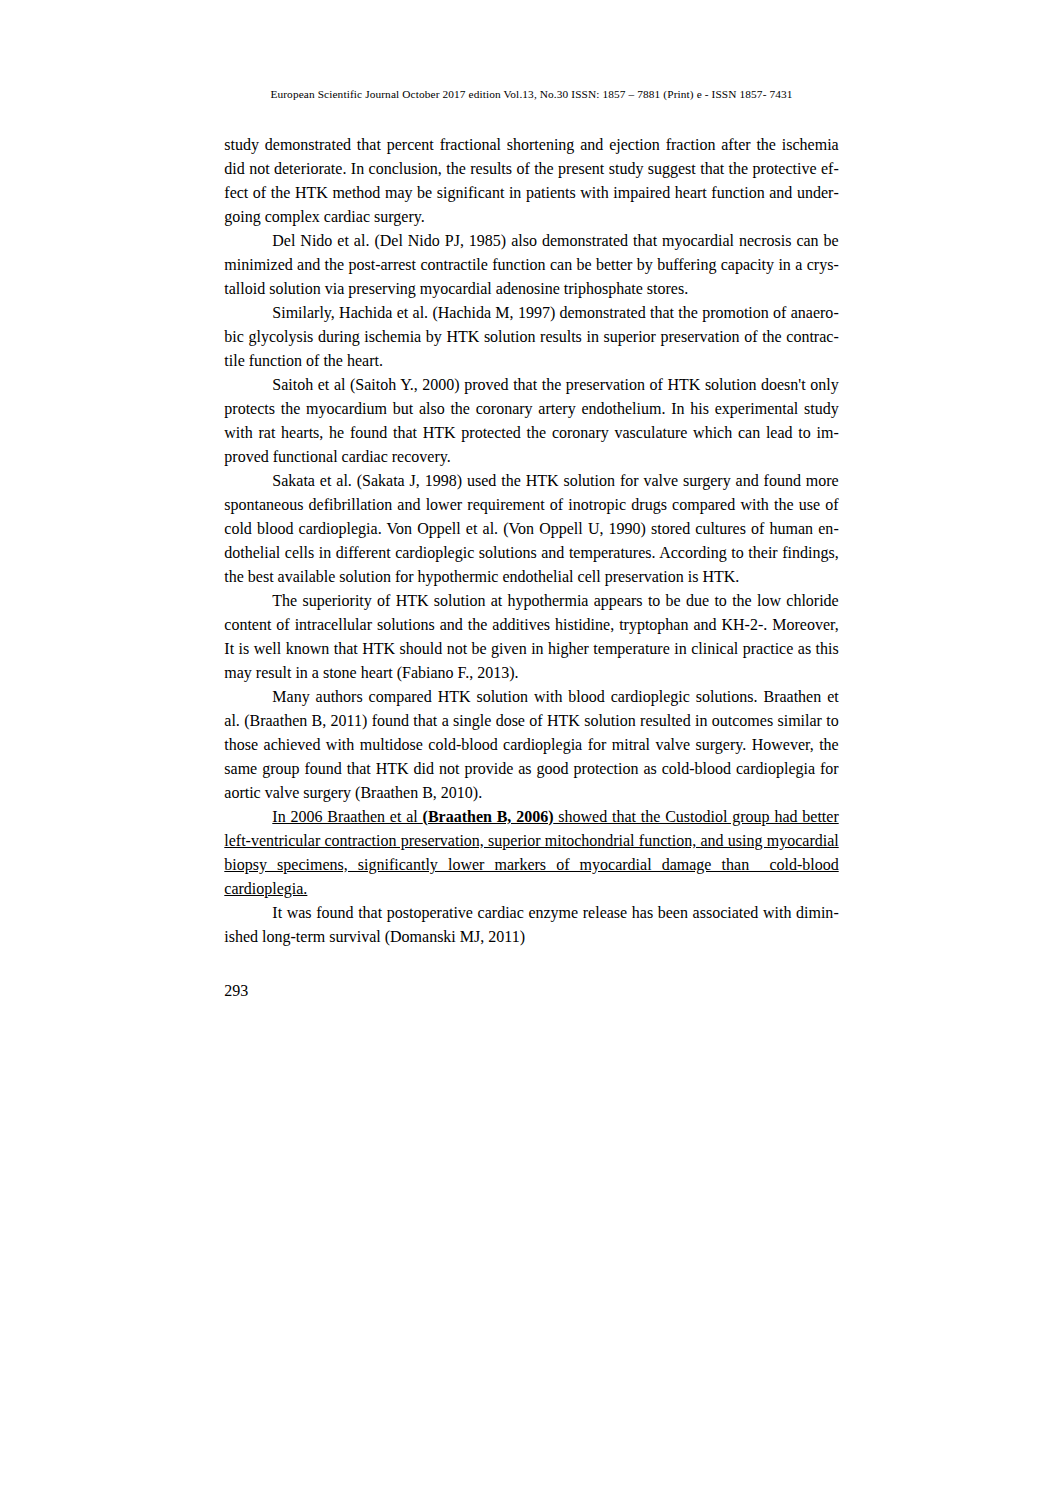European Scientific Journal October 2017 edition Vol.13, No.30 ISSN: 1857 – 7881 (Print) e - ISSN 1857- 7431
study demonstrated that percent fractional shortening and ejection fraction after the ischemia did not deteriorate. In conclusion, the results of the present study suggest that the protective effect of the HTK method may be significant in patients with impaired heart function and undergoing complex cardiac surgery.
Del Nido et al. (Del Nido PJ, 1985) also demonstrated that myocardial necrosis can be minimized and the post-arrest contractile function can be better by buffering capacity in a crystalloid solution via preserving myocardial adenosine triphosphate stores.
Similarly, Hachida et al. (Hachida M, 1997) demonstrated that the promotion of anaerobic glycolysis during ischemia by HTK solution results in superior preservation of the contractile function of the heart.
Saitoh et al (Saitoh Y., 2000) proved that the preservation of HTK solution doesn't only protects the myocardium but also the coronary artery endothelium. In his experimental study with rat hearts, he found that HTK protected the coronary vasculature which can lead to improved functional cardiac recovery.
Sakata et al. (Sakata J, 1998) used the HTK solution for valve surgery and found more spontaneous defibrillation and lower requirement of inotropic drugs compared with the use of cold blood cardioplegia. Von Oppell et al. (Von Oppell U, 1990) stored cultures of human endothelial cells in different cardioplegic solutions and temperatures. According to their findings, the best available solution for hypothermic endothelial cell preservation is HTK.
The superiority of HTK solution at hypothermia appears to be due to the low chloride content of intracellular solutions and the additives histidine, tryptophan and KH-2-. Moreover, It is well known that HTK should not be given in higher temperature in clinical practice as this may result in a stone heart (Fabiano F., 2013).
Many authors compared HTK solution with blood cardioplegic solutions. Braathen et al. (Braathen B, 2011) found that a single dose of HTK solution resulted in outcomes similar to those achieved with multidose cold-blood cardioplegia for mitral valve surgery. However, the same group found that HTK did not provide as good protection as cold-blood cardioplegia for aortic valve surgery (Braathen B, 2010).
In 2006 Braathen et al (Braathen B, 2006) showed that the Custodiol group had better left-ventricular contraction preservation, superior mitochondrial function, and using myocardial biopsy specimens, significantly lower markers of myocardial damage than cold-blood cardioplegia.
It was found that postoperative cardiac enzyme release has been associated with diminished long-term survival (Domanski MJ, 2011)
293